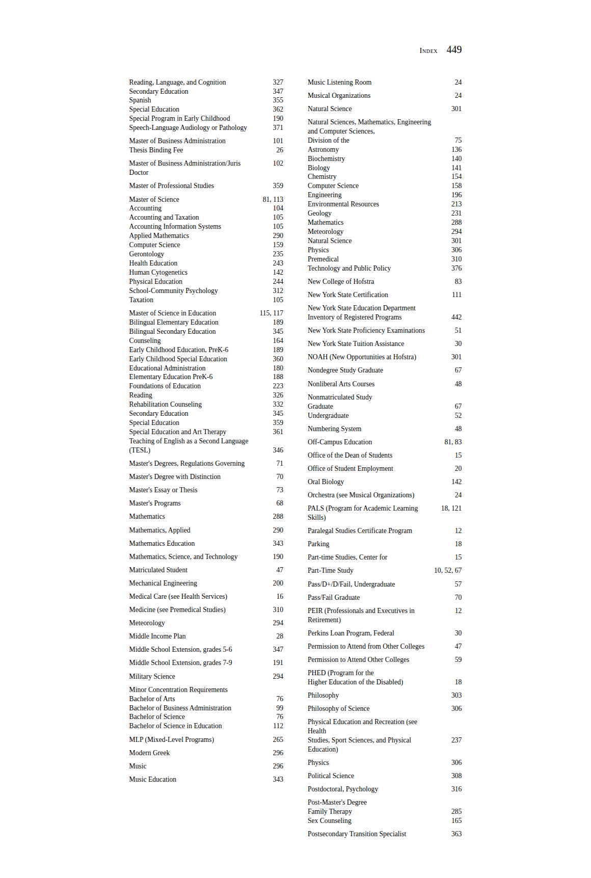Index449
| Reading, Language, and Cognition | 327 |
| Secondary Education | 347 |
| Spanish | 355 |
| Special Education | 362 |
| Special Program in Early Childhood | 190 |
| Speech-Language Audiology or Pathology | 371 |
| Master of Business Administration | 101 |
| Thesis Binding Fee | 26 |
| Master of Business Administration/Juris Doctor | 102 |
| Master of Professional Studies | 359 |
| Master of Science | 81, 113 |
| Accounting | 104 |
| Accounting and Taxation | 105 |
| Accounting Information Systems | 105 |
| Applied Mathematics | 290 |
| Computer Science | 159 |
| Gerontology | 235 |
| Health Education | 243 |
| Human Cytogenetics | 142 |
| Physical Education | 244 |
| School-Community Psychology | 312 |
| Taxation | 105 |
| Master of Science in Education | 115, 117 |
| Bilingual Elementary Education | 189 |
| Bilingual Secondary Education | 345 |
| Counseling | 164 |
| Early Childhood Education, PreK-6 | 189 |
| Early Childhood Special Education | 360 |
| Educational Administration | 180 |
| Elementary Education PreK-6 | 188 |
| Foundations of Education | 223 |
| Reading | 326 |
| Rehabilitation Counseling | 332 |
| Secondary Education | 345 |
| Special Education | 359 |
| Special Education and Art Therapy | 361 |
| Teaching of English as a Second Language | |
| (TESL) | 346 |
| Master's Degrees, Regulations Governing | 71 |
| Master's Degree with Distinction | 70 |
| Master's Essay or Thesis | 73 |
| Master's Programs | 68 |
| Mathematics | 288 |
| Mathematics, Applied | 290 |
| Mathematics Education | 343 |
| Mathematics, Science, and Technology | 190 |
| Matriculated Student | 47 |
| Mechanical Engineering | 200 |
| Medical Care (see Health Services) | 16 |
| Medicine (see Premedical Studies) | 310 |
| Meteorology | 294 |
| Middle Income Plan | 28 |
| Middle School Extension, grades 5-6 | 347 |
| Middle School Extension, grades 7-9 | 191 |
| Military Science | 294 |
| Minor Concentration Requirements | |
| Bachelor of Arts | 76 |
| Bachelor of Business Administration | 99 |
| Bachelor of Science | 76 |
| Bachelor of Science in Education | 112 |
| MLP (Mixed-Level Programs) | 265 |
| Modern Greek | 296 |
| Music | 296 |
| Music Education | 343 |
| Music Listening Room | 24 |
| Musical Organizations | 24 |
| Natural Science | 301 |
| Natural Sciences, Mathematics, Engineering | |
| and Computer Sciences, | |
| Division of the | 75 |
| Astronomy | 136 |
| Biochemistry | 140 |
| Biology | 141 |
| Chemistry | 154 |
| Computer Science | 158 |
| Engineering | 196 |
| Environmental Resources | 213 |
| Geology | 231 |
| Mathematics | 288 |
| Meteorology | 294 |
| Natural Science | 301 |
| Physics | 306 |
| Premedical | 310 |
| Technology and Public Policy | 376 |
| New College of Hofstra | 83 |
| New York State Certification | 111 |
| New York State Education Department | |
| Inventory of Registered Programs | 442 |
| New York State Proficiency Examinations | 51 |
| New York State Tuition Assistance | 30 |
| NOAH (New Opportunities at Hofstra) | 301 |
| Nondegree Study Graduate | 67 |
| Nonliberal Arts Courses | 48 |
| Nonmatriculated Study | |
| Graduate | 67 |
| Undergraduate | 52 |
| Numbering System | 48 |
| Off-Campus Education | 81, 83 |
| Office of the Dean of Students | 15 |
| Office of Student Employment | 20 |
| Oral Biology | 142 |
| Orchestra (see Musical Organizations) | 24 |
| PALS (Program for Academic Learning Skills) | 18, 121 |
| Paralegal Studies Certificate Program | 12 |
| Parking | 18 |
| Part-time Studies, Center for | 15 |
| Part-Time Study | 10, 52, 67 |
| Pass/D+/D/Fail, Undergraduate | 57 |
| Pass/Fail Graduate | 70 |
| PEIR (Professionals and Executives in Retirement) | 12 |
| Perkins Loan Program, Federal | 30 |
| Permission to Attend from Other Colleges | 47 |
| Permission to Attend Other Colleges | 59 |
| PHED (Program for the | |
| Higher Education of the Disabled) | 18 |
| Philosophy | 303 |
| Philosophy of Science | 306 |
| Physical Education and Recreation (see Health | |
| Studies, Sport Sciences, and Physical Education) | 237 |
| Physics | 306 |
| Political Science | 308 |
| Postdoctoral, Psychology | 316 |
| Post-Master's Degree | |
| Family Therapy | 285 |
| Sex Counseling | 165 |
| Postsecondary Transition Specialist | 363 |